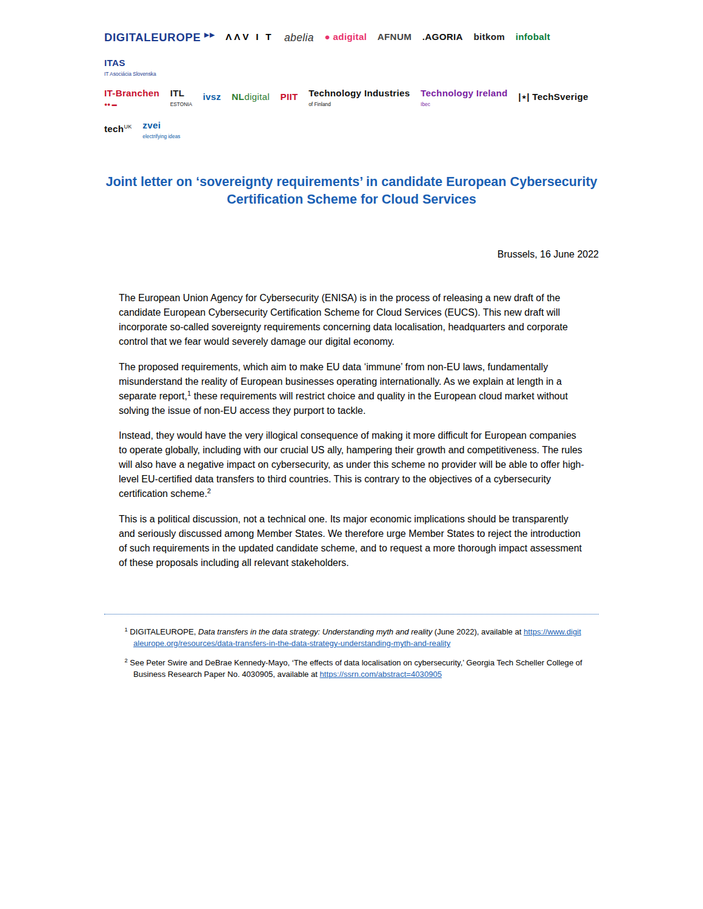DIGITALEUROPE ▶▶ ΛΛV I T abelia ● adigital AFNUM .AGORIA bitkom infobalt ITAS IT Asociácia Slovenska
IT-Branchen ●● ▬ ITL ESTONIA ivsz NLdigital PIIT Technology Industries of Finland Technology Ireland Ibec |⋆| TechSverige techUK zvei electrifying ideas
Joint letter on ‘sovereignty requirements’ in candidate European Cybersecurity Certification Scheme for Cloud Services
Brussels, 16 June 2022
The European Union Agency for Cybersecurity (ENISA) is in the process of releasing a new draft of the candidate European Cybersecurity Certification Scheme for Cloud Services (EUCS). This new draft will incorporate so-called sovereignty requirements concerning data localisation, headquarters and corporate control that we fear would severely damage our digital economy.
The proposed requirements, which aim to make EU data ‘immune’ from non-EU laws, fundamentally misunderstand the reality of European businesses operating internationally. As we explain at length in a separate report,1 these requirements will restrict choice and quality in the European cloud market without solving the issue of non-EU access they purport to tackle.
Instead, they would have the very illogical consequence of making it more difficult for European companies to operate globally, including with our crucial US ally, hampering their growth and competitiveness. The rules will also have a negative impact on cybersecurity, as under this scheme no provider will be able to offer high-level EU-certified data transfers to third countries. This is contrary to the objectives of a cybersecurity certification scheme.2
This is a political discussion, not a technical one. Its major economic implications should be transparently and seriously discussed among Member States. We therefore urge Member States to reject the introduction of such requirements in the updated candidate scheme, and to request a more thorough impact assessment of these proposals including all relevant stakeholders.
1 DIGITALEUROPE, Data transfers in the data strategy: Understanding myth and reality (June 2022), available at https://www.digitaleurope.org/resources/data-transfers-in-the-data-strategy-understanding-myth-and-reality
2 See Peter Swire and DeBrae Kennedy-Mayo, ‘The effects of data localisation on cybersecurity,’ Georgia Tech Scheller College of Business Research Paper No. 4030905, available at https://ssrn.com/abstract=4030905